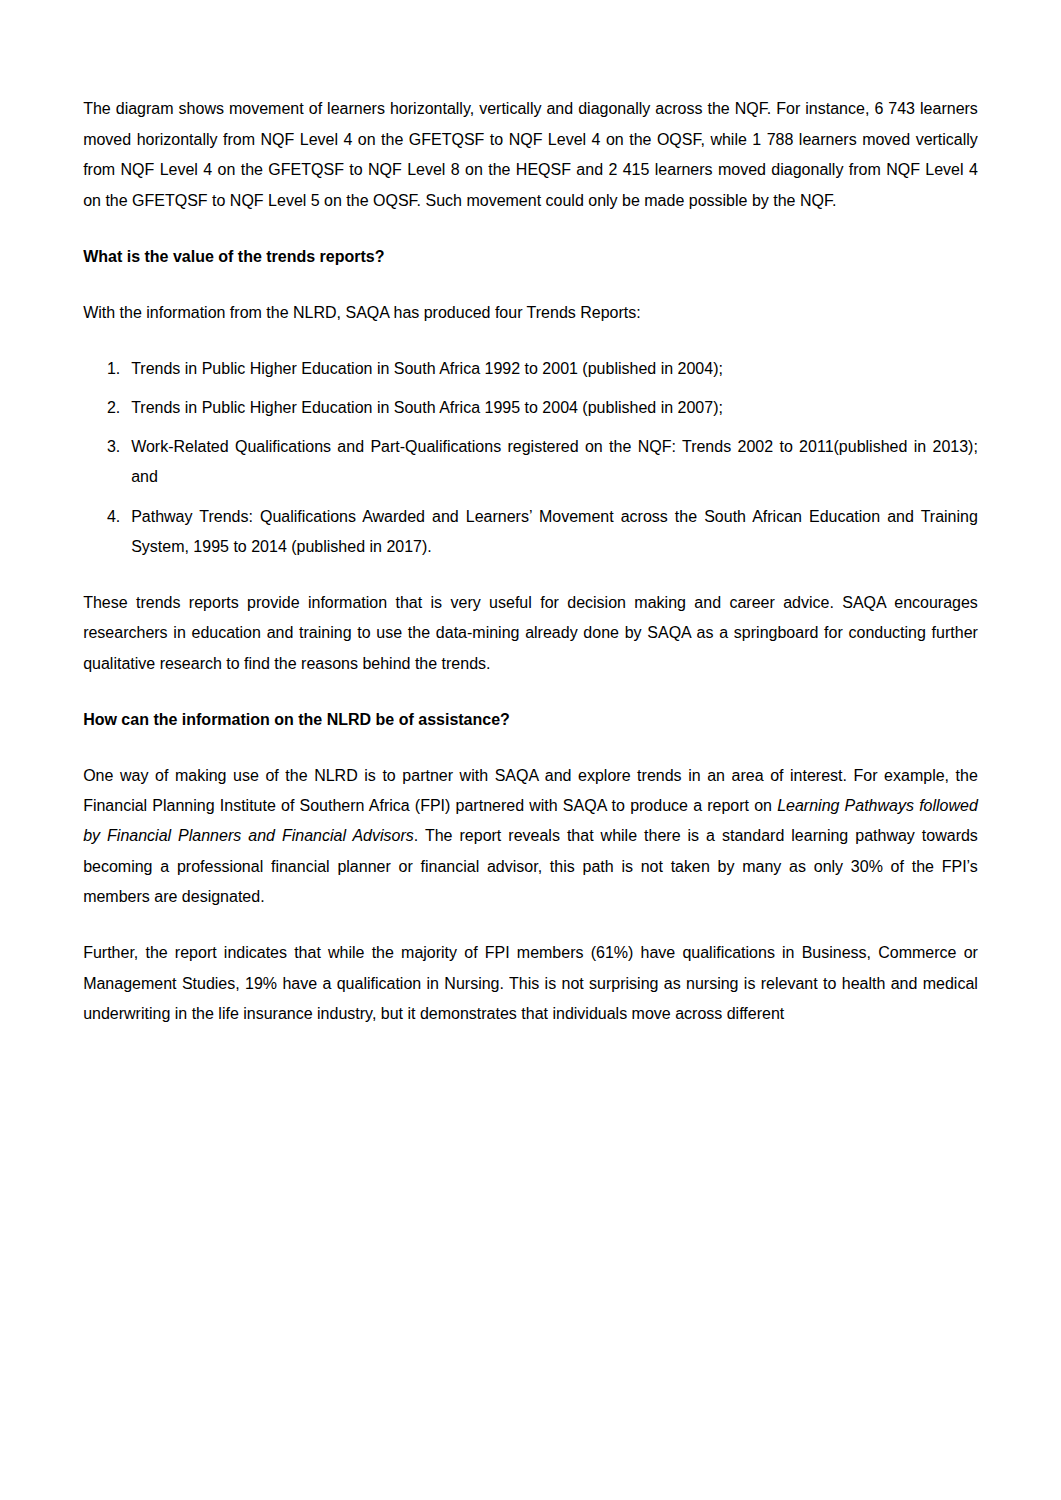The diagram shows movement of learners horizontally, vertically and diagonally across the NQF. For instance, 6 743 learners moved horizontally from NQF Level 4 on the GFETQSF to NQF Level 4 on the OQSF, while 1 788 learners moved vertically from NQF Level 4 on the GFETQSF to NQF Level 8 on the HEQSF and 2 415 learners moved diagonally from NQF Level 4 on the GFETQSF to NQF Level 5 on the OQSF. Such movement could only be made possible by the NQF.
What is the value of the trends reports?
With the information from the NLRD, SAQA has produced four Trends Reports:
Trends in Public Higher Education in South Africa 1992 to 2001 (published in 2004);
Trends in Public Higher Education in South Africa 1995 to 2004 (published in 2007);
Work-Related Qualifications and Part-Qualifications registered on the NQF: Trends 2002 to 2011(published in 2013); and
Pathway Trends: Qualifications Awarded and Learners’ Movement across the South African Education and Training System, 1995 to 2014 (published in 2017).
These trends reports provide information that is very useful for decision making and career advice. SAQA encourages researchers in education and training to use the data-mining already done by SAQA as a springboard for conducting further qualitative research to find the reasons behind the trends.
How can the information on the NLRD be of assistance?
One way of making use of the NLRD is to partner with SAQA and explore trends in an area of interest. For example, the Financial Planning Institute of Southern Africa (FPI) partnered with SAQA to produce a report on Learning Pathways followed by Financial Planners and Financial Advisors. The report reveals that while there is a standard learning pathway towards becoming a professional financial planner or financial advisor, this path is not taken by many as only 30% of the FPI’s members are designated.
Further, the report indicates that while the majority of FPI members (61%) have qualifications in Business, Commerce or Management Studies, 19% have a qualification in Nursing. This is not surprising as nursing is relevant to health and medical underwriting in the life insurance industry, but it demonstrates that individuals move across different